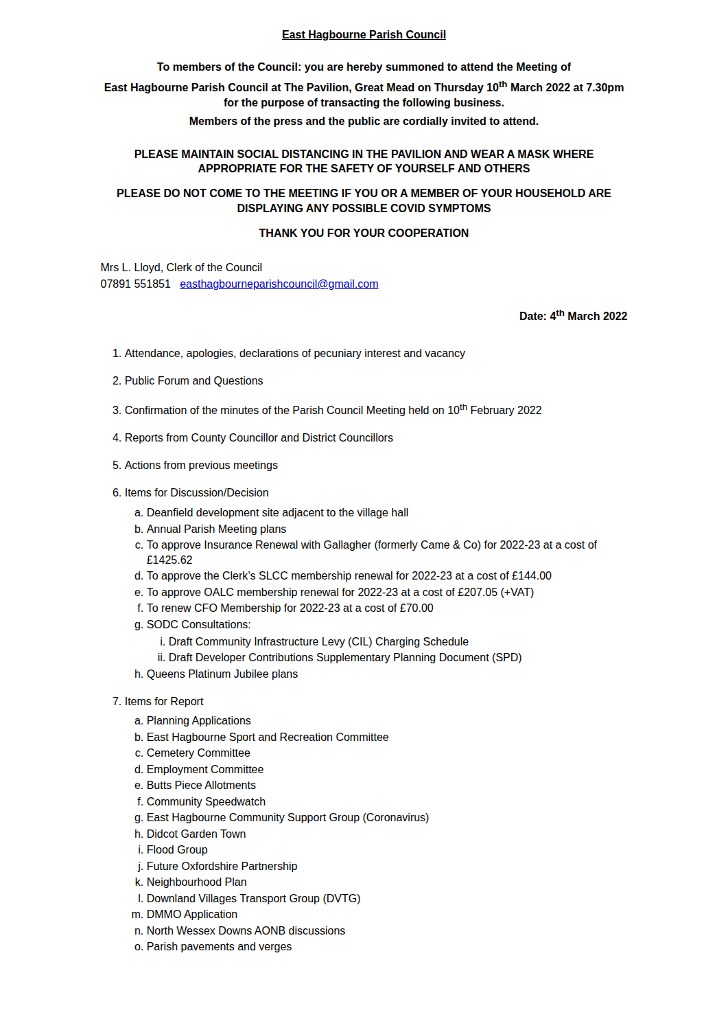East Hagbourne Parish Council
To members of the Council: you are hereby summoned to attend the Meeting of
East Hagbourne Parish Council at The Pavilion, Great Mead on Thursday 10th March 2022 at 7.30pm for the purpose of transacting the following business.
Members of the press and the public are cordially invited to attend.
PLEASE MAINTAIN SOCIAL DISTANCING IN THE PAVILION AND WEAR A MASK WHERE APPROPRIATE FOR THE SAFETY OF YOURSELF AND OTHERS
PLEASE DO NOT COME TO THE MEETING IF YOU OR A MEMBER OF YOUR HOUSEHOLD ARE DISPLAYING ANY POSSIBLE COVID SYMPTOMS
THANK YOU FOR YOUR COOPERATION
Mrs L. Lloyd, Clerk of the Council
07891 551851 easthagbourneparishcouncil@gmail.com
Date: 4th March 2022
Attendance, apologies, declarations of pecuniary interest and vacancy
Public Forum and Questions
Confirmation of the minutes of the Parish Council Meeting held on 10th February 2022
Reports from County Councillor and District Councillors
Actions from previous meetings
Items for Discussion/Decision
Deanfield development site adjacent to the village hall
Annual Parish Meeting plans
To approve Insurance Renewal with Gallagher (formerly Came & Co) for 2022-23 at a cost of £1425.62
To approve the Clerk’s SLCC membership renewal for 2022-23 at a cost of £144.00
To approve OALC membership renewal for 2022-23 at a cost of £207.05 (+VAT)
To renew CFO Membership for 2022-23 at a cost of £70.00
SODC Consultations:
Draft Community Infrastructure Levy (CIL) Charging Schedule
Draft Developer Contributions Supplementary Planning Document (SPD)
Queens Platinum Jubilee plans
Items for Report
Planning Applications
East Hagbourne Sport and Recreation Committee
Cemetery Committee
Employment Committee
Butts Piece Allotments
Community Speedwatch
East Hagbourne Community Support Group (Coronavirus)
Didcot Garden Town
Flood Group
Future Oxfordshire Partnership
Neighbourhood Plan
Downland Villages Transport Group (DVTG)
DMMO Application
North Wessex Downs AONB discussions
Parish pavements and verges